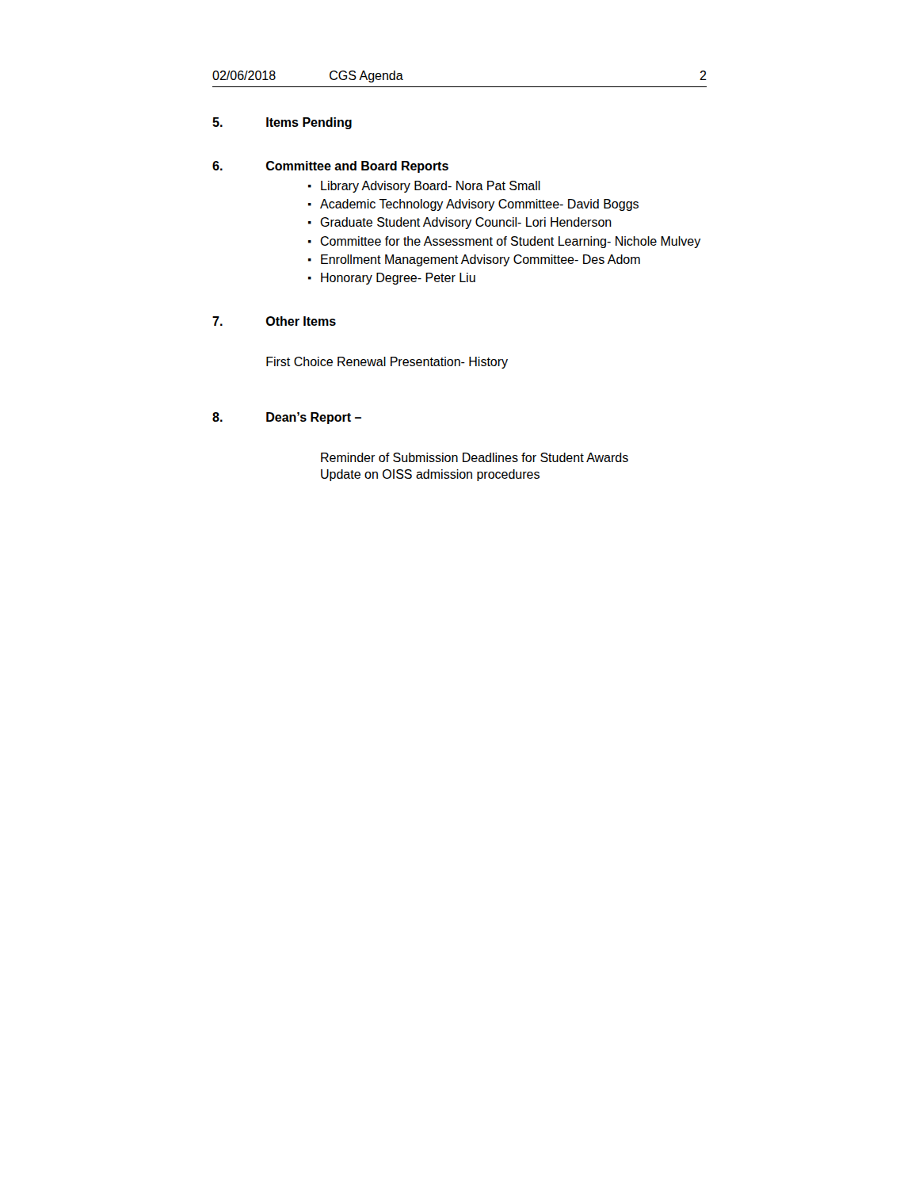02/06/2018 CGS Agenda 2
5.
Items Pending
6.
Committee and Board Reports
Library Advisory Board- Nora Pat Small
Academic Technology Advisory Committee- David Boggs
Graduate Student Advisory Council- Lori Henderson
Committee for the Assessment of Student Learning- Nichole Mulvey
Enrollment Management Advisory Committee- Des Adom
Honorary Degree- Peter Liu
7.
Other Items
First Choice Renewal Presentation- History
8.
Dean’s Report –
Reminder of Submission Deadlines for Student Awards
Update on OISS admission procedures